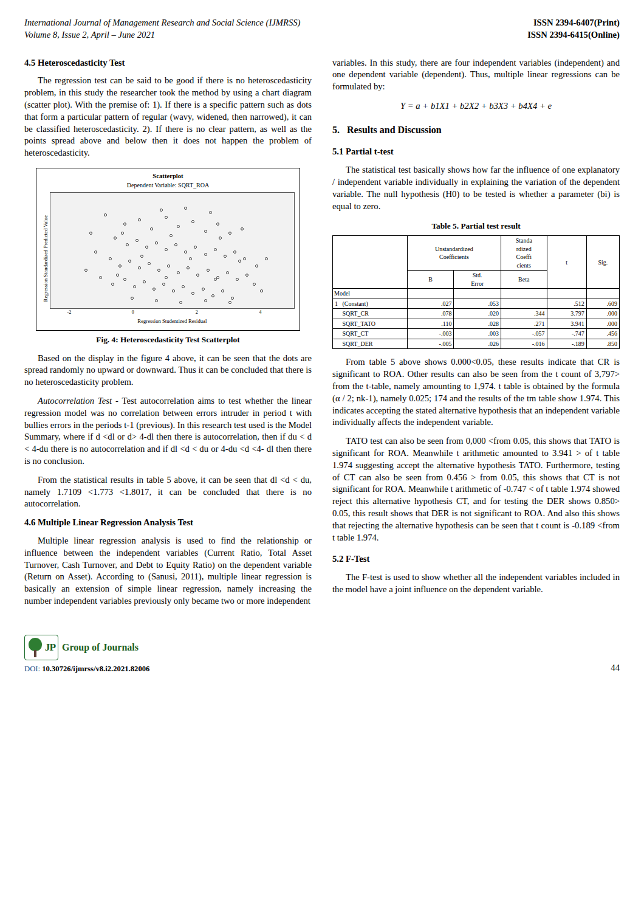International Journal of Management Research and Social Science (IJMRSS)
Volume 8, Issue 2, April – June 2021
ISSN 2394-6407(Print)
ISSN 2394-6415(Online)
4.5 Heteroscedasticity Test
The regression test can be said to be good if there is no heteroscedasticity problem, in this study the researcher took the method by using a chart diagram (scatter plot). With the premise of: 1). If there is a specific pattern such as dots that form a particular pattern of regular (wavy, widened, then narrowed), it can be classified heteroscedasticity. 2). If there is no clear pattern, as well as the points spread above and below then it does not happen the problem of heteroscedasticity.
Scatterplot
Dependent Variable: SQRT_ROA
Regression Standardized Predicted Value
4 2 0 -2 -4
-2 0 2 4
Regression Studentized Residual
Fig. 4: Heteroscedasticity Test Scatterplot
Based on the display in the figure 4 above, it can be seen that the dots are spread randomly no upward or downward. Thus it can be concluded that there is no heteroscedasticity problem.
Autocorrelation Test - Test autocorrelation aims to test whether the linear regression model was no correlation between errors intruder in period t with bullies errors in the periods t-1 (previous). In this research test used is the Model Summary, where if d <dl or d> 4-dl then there is autocorrelation, then if du < d < 4-du there is no autocorrelation and if dl <d < du or 4-du <d <4- dl then there is no conclusion.
From the statistical results in table 5 above, it can be seen that dl <d < du, namely 1.7109 <1.773 <1.8017, it can be concluded that there is no autocorrelation.
4.6 Multiple Linear Regression Analysis Test
Multiple linear regression analysis is used to find the relationship or influence between the independent variables (Current Ratio, Total Asset Turnover, Cash Turnover, and Debt to Equity Ratio) on the dependent variable (Return on Asset). According to (Sanusi, 2011), multiple linear regression is basically an extension of simple linear regression, namely increasing the number independent variables previously only became two or more independent
variables. In this study, there are four independent variables (independent) and one dependent variable (dependent). Thus, multiple linear regressions can be formulated by:
Y = a + b1X1 + b2X2 + b3X3 + b4X4 + e
5. Results and Discussion
5.1 Partial t-test
The statistical test basically shows how far the influence of one explanatory / independent variable individually in explaining the variation of the dependent variable. The null hypothesis (H0) to be tested is whether a parameter (bi) is equal to zero.
Table 5. Partial test result
| | Unstandardized Coefficients | Standa rdized Coeffi cients | t | Sig. |
| --- | --- | --- | --- | --- |
| B | Std. Error | Beta |
| Model | | | | | |
| 1 (Constant) | .027 | .053 | | .512 | .609 |
| SQRT_CR | .078 | .020 | .344 | 3.797 | .000 |
| SQRT_TATO | .110 | .028 | .271 | 3.941 | .000 |
| SQRT_CT | -.003 | .003 | -.057 | -.747 | .456 |
| SQRT_DER | -.005 | .026 | -.016 | -.189 | .850 |
From table 5 above shows 0.000<0.05, these results indicate that CR is significant to ROA. Other results can also be seen from the t count of 3,797> from the t-table, namely amounting to 1,974. t table is obtained by the formula (α / 2; nk-1), namely 0.025; 174 and the results of the tm table show 1.974. This indicates accepting the stated alternative hypothesis that an independent variable individually affects the independent variable.
TATO test can also be seen from 0,000 <from 0.05, this shows that TATO is significant for ROA. Meanwhile t arithmetic amounted to 3.941 > of t table 1.974 suggesting accept the alternative hypothesis TATO. Furthermore, testing of CT can also be seen from 0.456 > from 0.05, this shows that CT is not significant for ROA. Meanwhile t arithmetic of -0.747 < of t table 1.974 showed reject this alternative hypothesis CT, and for testing the DER shows 0.850> 0.05, this result shows that DER is not significant to ROA. And also this shows that rejecting the alternative hypothesis can be seen that t count is -0.189 <from t table 1.974.
5.2 F-Test
The F-test is used to show whether all the independent variables included in the model have a joint influence on the dependent variable.
JP
Group of Journals
DOI: 10.30726/ijmrss/v8.i2.2021.82006
44